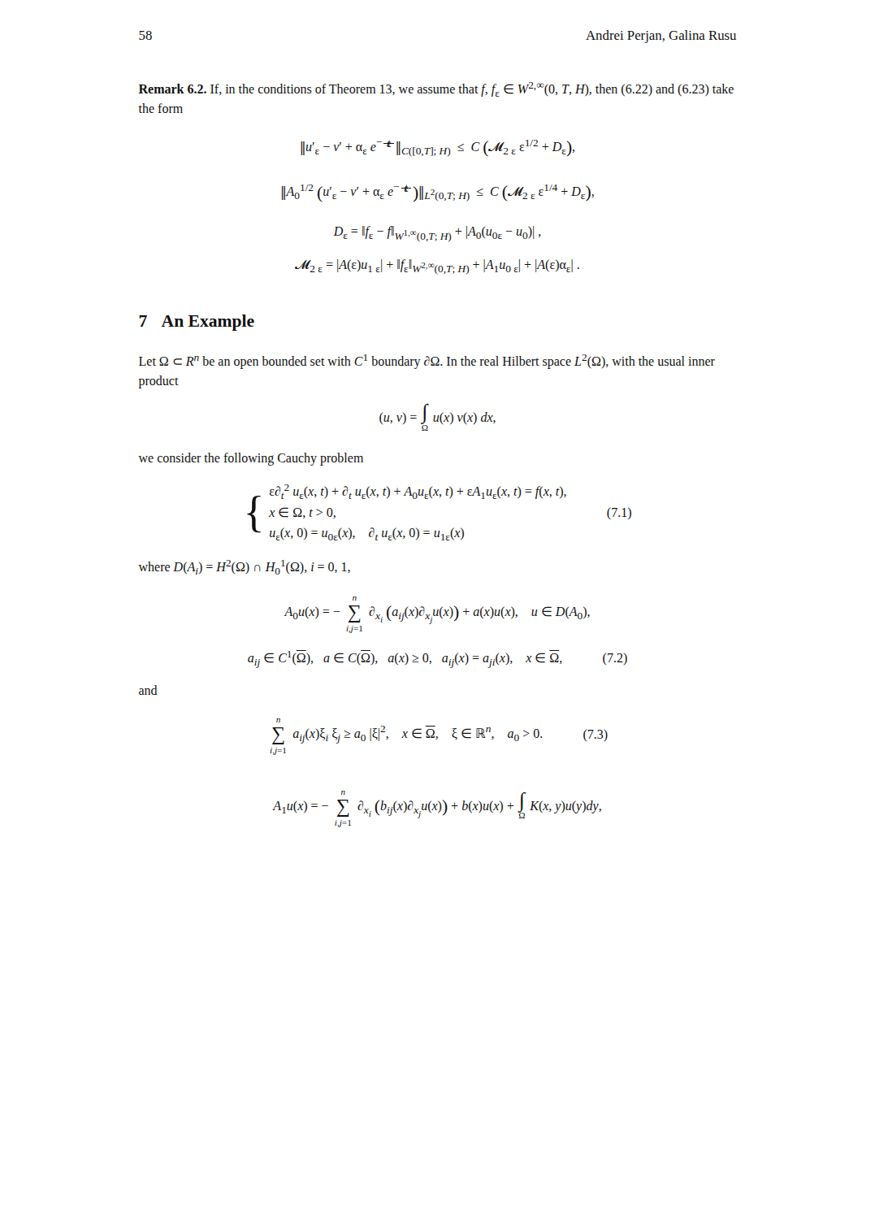58 Andrei Perjan, Galina Rusu
Remark 6.2. If, in the conditions of Theorem 13, we assume that f, fε ∈ W2,∞(0, T, H), then (6.22) and (6.23) take the form
‖u′ε − v′ + αε e−tε‖C([0,T]; H) ≤ C (𝓜2 ε ε1/2 + Dε),
‖A01/2 (u′ε − v′ + αε e−tε)‖L2(0,T; H) ≤ C (𝓜2 ε ε1/4 + Dε),
Dε = ‖fε − f‖W1,∞(0,T; H) + |A0(u0ε − u0)| ,
𝓜2 ε = |A(ε)u1 ε| + ‖fε‖W2,∞(0,T; H) + |A1u0 ε| + |A(ε)αε| .
7 An Example
Let Ω ⊂ Rn be an open bounded set with C1 boundary ∂Ω. In the real Hilbert space L2(Ω), with the usual inner product
(u, v) = ∫Ω u(x) v(x) dx,
we consider the following Cauchy problem
{
ε∂t2 uε(x, t) + ∂t uε(x, t) + A0uε(x, t) + εA1uε(x, t) = f(x, t),
x ∈ Ω, t > 0,
uε(x, 0) = u0ε(x), ∂t uε(x, 0) = u1ε(x)
(7.1)
where D(Ai) = H2(Ω) ∩ H01(Ω), i = 0, 1,
A0u(x) = − n∑i,j=1 ∂xi (aij(x)∂xju(x)) + a(x)u(x), u ∈ D(A0),
aij ∈ C1(Ω), a ∈ C(Ω), a(x) ≥ 0, aij(x) = aji(x), x ∈ Ω,
(7.2)
and
n∑i,j=1 aij(x)ξi ξj ≥ a0 |ξ|2, x ∈ Ω, ξ ∈ ℝn, a0 > 0.
(7.3)
A1u(x) = − n∑i,j=1 ∂xi (bij(x)∂xju(x)) + b(x)u(x) + ∫Ω K(x, y)u(y)dy,